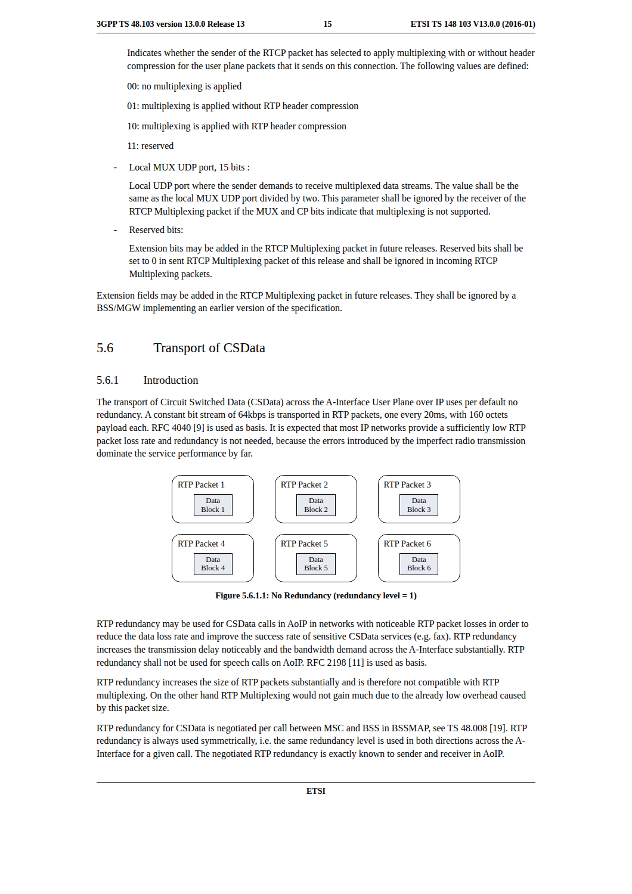3GPP TS 48.103 version 13.0.0 Release 13
15
ETSI TS 148 103 V13.0.0 (2016-01)
Indicates whether the sender of the RTCP packet has selected to apply multiplexing with or without header compression for the user plane packets that it sends on this connection. The following values are defined:
00: no multiplexing is applied
01: multiplexing is applied without RTP header compression
10: multiplexing is applied with RTP header compression
11: reserved
Local MUX UDP port, 15 bits :
Local UDP port where the sender demands to receive multiplexed data streams. The value shall be the same as the local MUX UDP port divided by two. This parameter shall be ignored by the receiver of the RTCP Multiplexing packet if the MUX and CP bits indicate that multiplexing is not supported.
Reserved bits:
Extension bits may be added in the RTCP Multiplexing packet in future releases. Reserved bits shall be set to 0 in sent RTCP Multiplexing packet of this release and shall be ignored in incoming RTCP Multiplexing packets.
Extension fields may be added in the RTCP Multiplexing packet in future releases. They shall be ignored by a BSS/MGW implementing an earlier version of the specification.
5.6 Transport of CSData
5.6.1 Introduction
The transport of Circuit Switched Data (CSData) across the A-Interface User Plane over IP uses per default no redundancy. A constant bit stream of 64kbps is transported in RTP packets, one every 20ms, with 160 octets payload each. RFC 4040 [9] is used as basis. It is expected that most IP networks provide a sufficiently low RTP packet loss rate and redundancy is not needed, because the errors introduced by the imperfect radio transmission dominate the service performance by far.
RTP Packet 1
Data
Block 1
RTP Packet 2
Data
Block 2
RTP Packet 3
Data
Block 3
RTP Packet 4
Data
Block 4
RTP Packet 5
Data
Block 5
RTP Packet 6
Data
Block 6
Figure 5.6.1.1: No Redundancy (redundancy level = 1)
RTP redundancy may be used for CSData calls in AoIP in networks with noticeable RTP packet losses in order to reduce the data loss rate and improve the success rate of sensitive CSData services (e.g. fax). RTP redundancy increases the transmission delay noticeably and the bandwidth demand across the A-Interface substantially. RTP redundancy shall not be used for speech calls on AoIP. RFC 2198 [11] is used as basis.
RTP redundancy increases the size of RTP packets substantially and is therefore not compatible with RTP multiplexing. On the other hand RTP Multiplexing would not gain much due to the already low overhead caused by this packet size.
RTP redundancy for CSData is negotiated per call between MSC and BSS in BSSMAP, see TS 48.008 [19]. RTP redundancy is always used symmetrically, i.e. the same redundancy level is used in both directions across the A-Interface for a given call. The negotiated RTP redundancy is exactly known to sender and receiver in AoIP.
ETSI